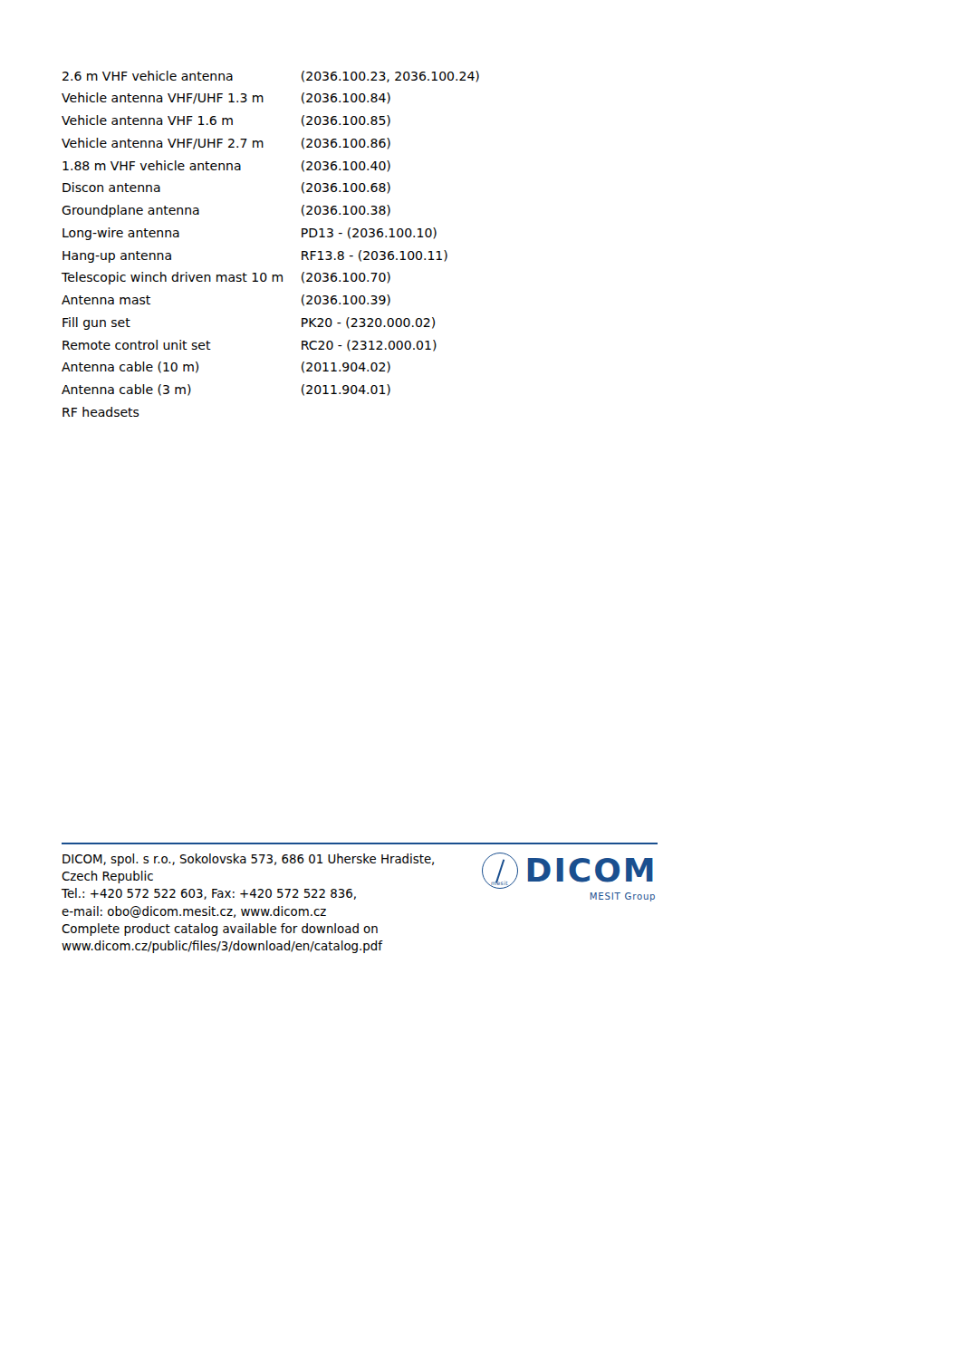| 2.6 m VHF vehicle antenna | (2036.100.23, 2036.100.24) |
| Vehicle antenna VHF/UHF 1.3 m | (2036.100.84) |
| Vehicle antenna VHF 1.6 m | (2036.100.85) |
| Vehicle antenna VHF/UHF 2.7 m | (2036.100.86) |
| 1.88 m VHF vehicle antenna | (2036.100.40) |
| Discon antenna | (2036.100.68) |
| Groundplane antenna | (2036.100.38) |
| Long-wire antenna | PD13 - (2036.100.10) |
| Hang-up antenna | RF13.8 - (2036.100.11) |
| Telescopic winch driven mast 10 m | (2036.100.70) |
| Antenna mast | (2036.100.39) |
| Fill gun set | PK20 - (2320.000.02) |
| Remote control unit set | RC20 - (2312.000.01) |
| Antenna cable (10 m) | (2011.904.02) |
| Antenna cable (3 m) | (2011.904.01) |
| RF headsets | |
DICOM, spol. s r.o., Sokolovska 573, 686 01 Uherske Hradiste, Czech Republic
Tel.: +420 572 522 603, Fax: +420 572 522 836,
e-mail: obo@dicom.mesit.cz, www.dicom.cz
Complete product catalog available for download on www.dicom.cz/public/files/3/download/en/catalog.pdf
DICOM
MESIT Group